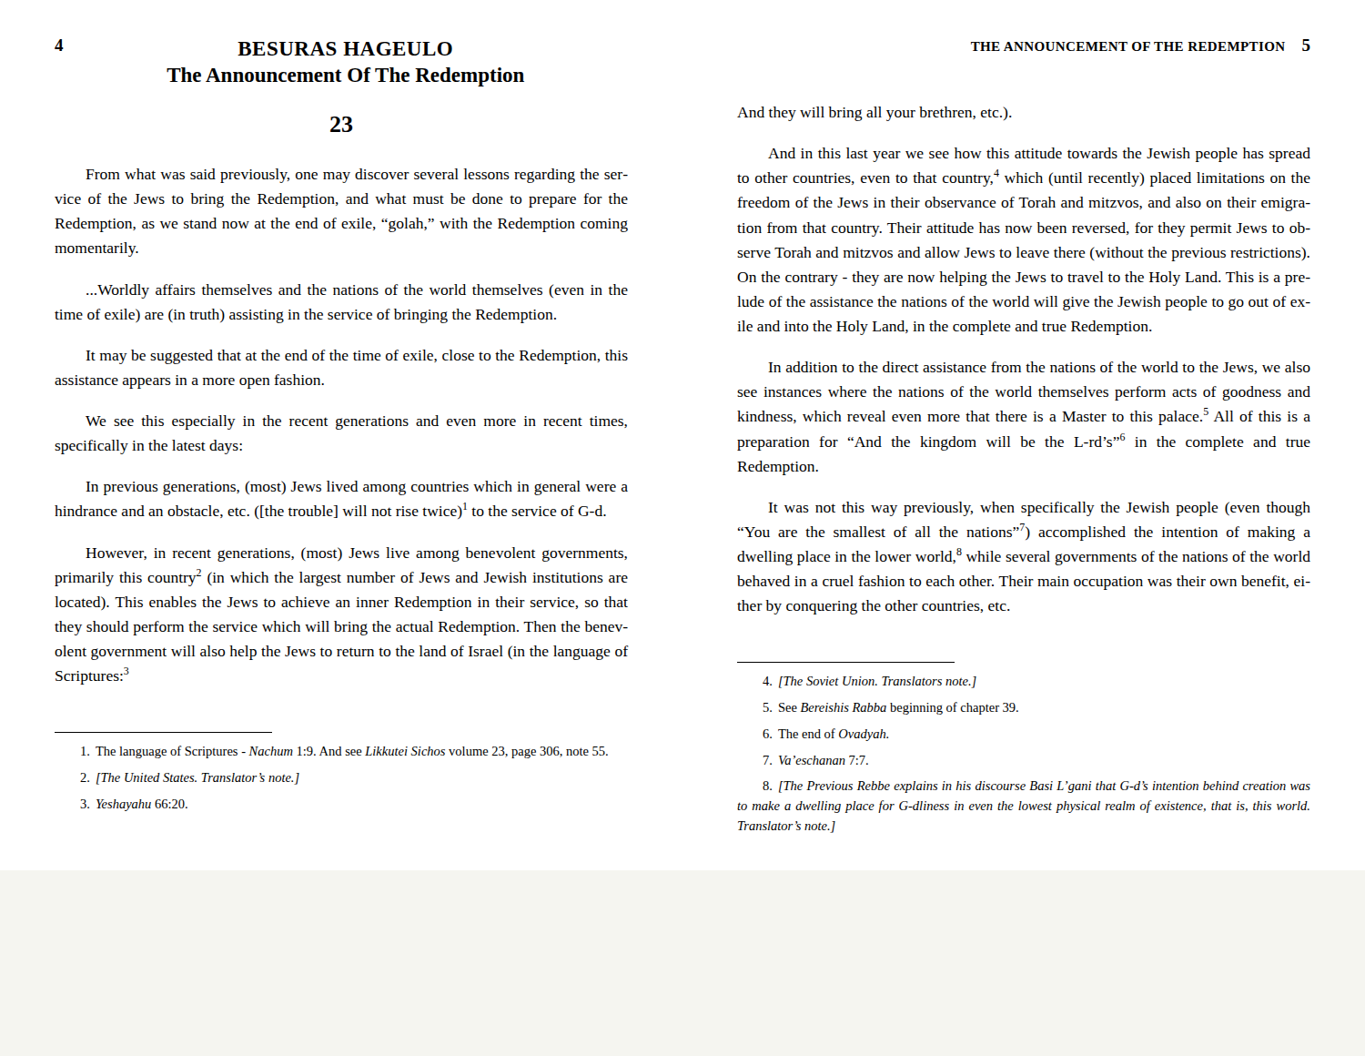4
BESURAS HAGEULO
The Announcement Of The Redemption
23
From what was said previously, one may discover several lessons regarding the service of the Jews to bring the Redemption, and what must be done to prepare for the Redemption, as we stand now at the end of exile, “golah,” with the Redemption coming momentarily.
...Worldly affairs themselves and the nations of the world themselves (even in the time of exile) are (in truth) assisting in the service of bringing the Redemption.
It may be suggested that at the end of the time of exile, close to the Redemption, this assistance appears in a more open fashion.
We see this especially in the recent generations and even more in recent times, specifically in the latest days:
In previous generations, (most) Jews lived among countries which in general were a hindrance and an obstacle, etc. ([the trouble] will not rise twice)1 to the service of G-d.
However, in recent generations, (most) Jews live among benevolent governments, primarily this country2 (in which the largest number of Jews and Jewish institutions are located). This enables the Jews to achieve an inner Redemption in their service, so that they should perform the service which will bring the actual Redemption. Then the benevolent government will also help the Jews to return to the land of Israel (in the language of Scriptures:3
1. The language of Scriptures - Nachum 1:9. And see Likkutei Sichos volume 23, page 306, note 55.
2.[The United States. Translator’s note.]
3. Yeshayahu 66:20.
The Announcement of the Redemption 5
And they will bring all your brethren, etc.).
And in this last year we see how this attitude towards the Jewish people has spread to other countries, even to that country,4 which (until recently) placed limitations on the freedom of the Jews in their observance of Torah and mitzvos, and also on their emigration from that country. Their attitude has now been reversed, for they permit Jews to observe Torah and mitzvos and allow Jews to leave there (without the previous restrictions). On the contrary - they are now helping the Jews to travel to the Holy Land. This is a prelude of the assistance the nations of the world will give the Jewish people to go out of exile and into the Holy Land, in the complete and true Redemption.
In addition to the direct assistance from the nations of the world to the Jews, we also see instances where the nations of the world themselves perform acts of goodness and kindness, which reveal even more that there is a Master to this palace.5 All of this is a preparation for “And the kingdom will be the L-rd’s”6 in the complete and true Redemption.
It was not this way previously, when specifically the Jewish people (even though “You are the smallest of all the nations”7) accomplished the intention of making a dwelling place in the lower world,8 while several governments of the nations of the world behaved in a cruel fashion to each other. Their main occupation was their own benefit, either by conquering the other countries, etc.
4.[The Soviet Union. Translators note.]
5. See Bereishis Rabba beginning of chapter 39.
6. The end of Ovadyah.
7. Va’eschanan 7:7.
8.[The Previous Rebbe explains in his discourse Basi L’gani that G-d’s intention behind creation was to make a dwelling place for G-dliness in even the lowest physical realm of existence, that is, this world. Translator’s note.]